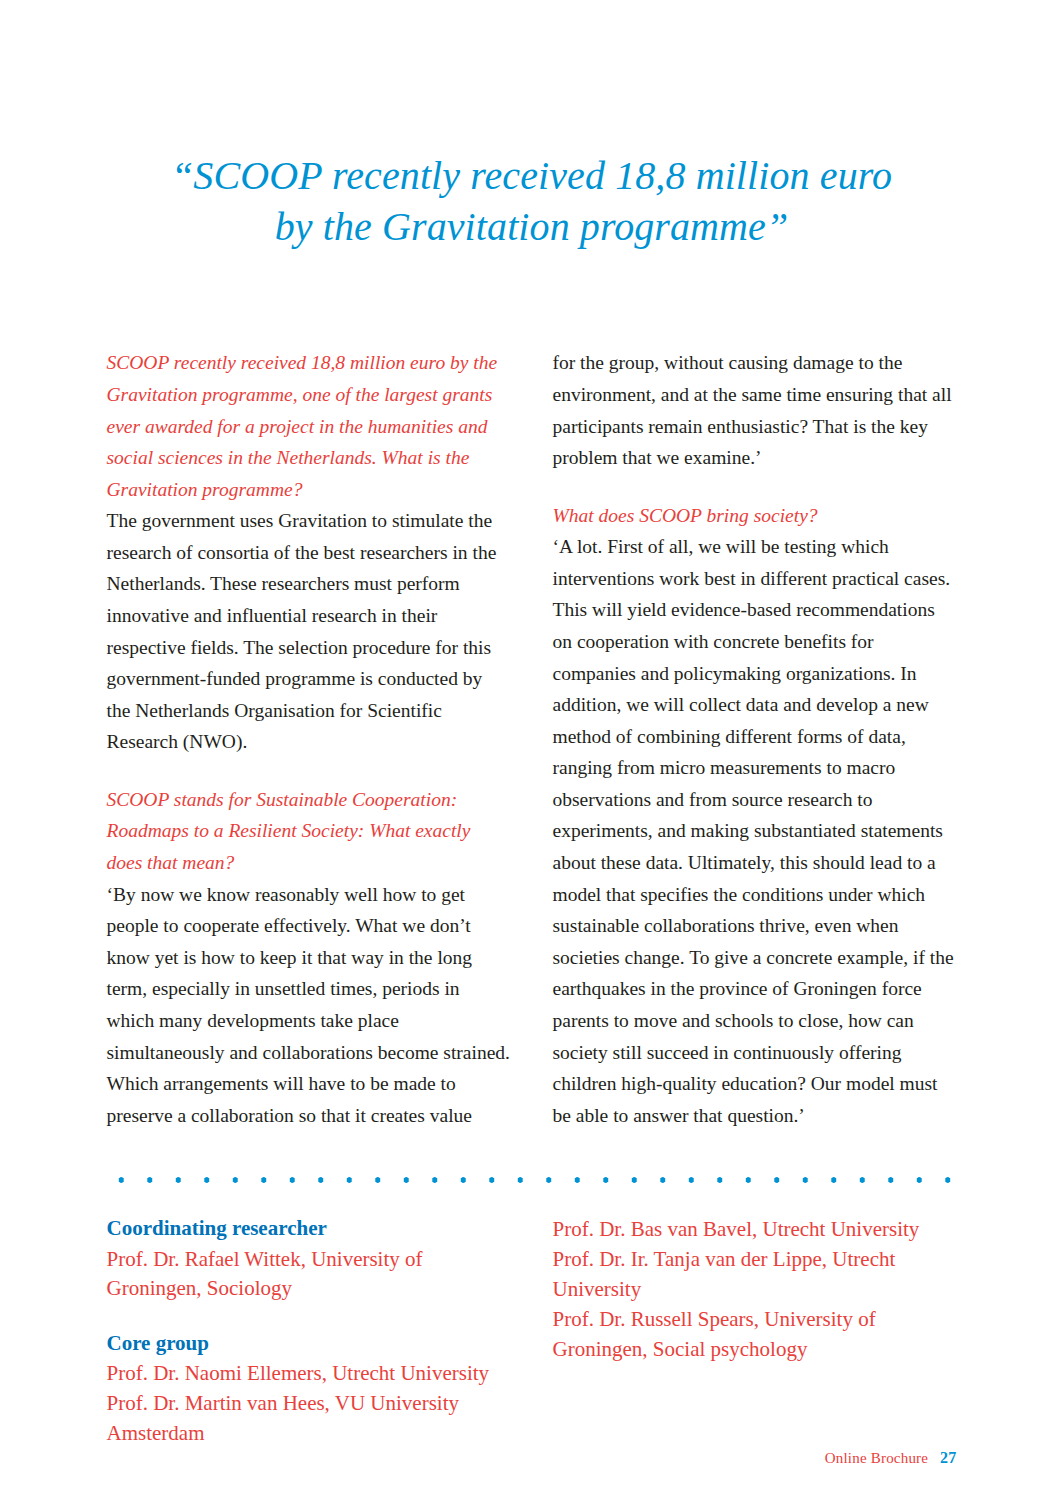“SCOOP recently received 18,8 million euro
by the Gravitation programme”
SCOOP recently received 18,8 million euro by the Gravitation programme, one of the largest grants ever awarded for a project in the humanities and social sciences in the Netherlands. What is the Gravitation programme?
The government uses Gravitation to stimulate the research of consortia of the best researchers in the Netherlands. These researchers must perform innovative and influential research in their respective fields. The selection procedure for this government-funded programme is conducted by the Netherlands Organisation for Scientific Research (NWO).
SCOOP stands for Sustainable Cooperation: Roadmaps to a Resilient Society: What exactly does that mean?
‘By now we know reasonably well how to get people to cooperate effectively. What we don’t know yet is how to keep it that way in the long term, especially in unsettled times, periods in which many developments take place simultaneously and collaborations become strained. Which arrangements will have to be made to preserve a collaboration so that it creates value
for the group, without causing damage to the environment, and at the same time ensuring that all participants remain enthusiastic? That is the key problem that we examine.’
What does SCOOP bring society?
‘A lot. First of all, we will be testing which interventions work best in different practical cases. This will yield evidence-based recommendations on cooperation with concrete benefits for companies and policymaking organizations. In addition, we will collect data and develop a new method of combining different forms of data, ranging from micro measurements to macro observations and from source research to experiments, and making substantiated statements about these data. Ultimately, this should lead to a model that specifies the conditions under which sustainable collaborations thrive, even when societies change. To give a concrete example, if the earthquakes in the province of Groningen force parents to move and schools to close, how can society still succeed in continuously offering children high-quality education? Our model must be able to answer that question.’
Coordinating researcher
Prof. Dr. Rafael Wittek, University of Groningen, Sociology
Core group
Prof. Dr. Naomi Ellemers, Utrecht University
Prof. Dr. Martin van Hees, VU University Amsterdam
Prof. Dr. Bas van Bavel, Utrecht University
Prof. Dr. Ir. Tanja van der Lippe, Utrecht University
Prof. Dr. Russell Spears, University of Groningen, Social psychology
Online Brochure 27